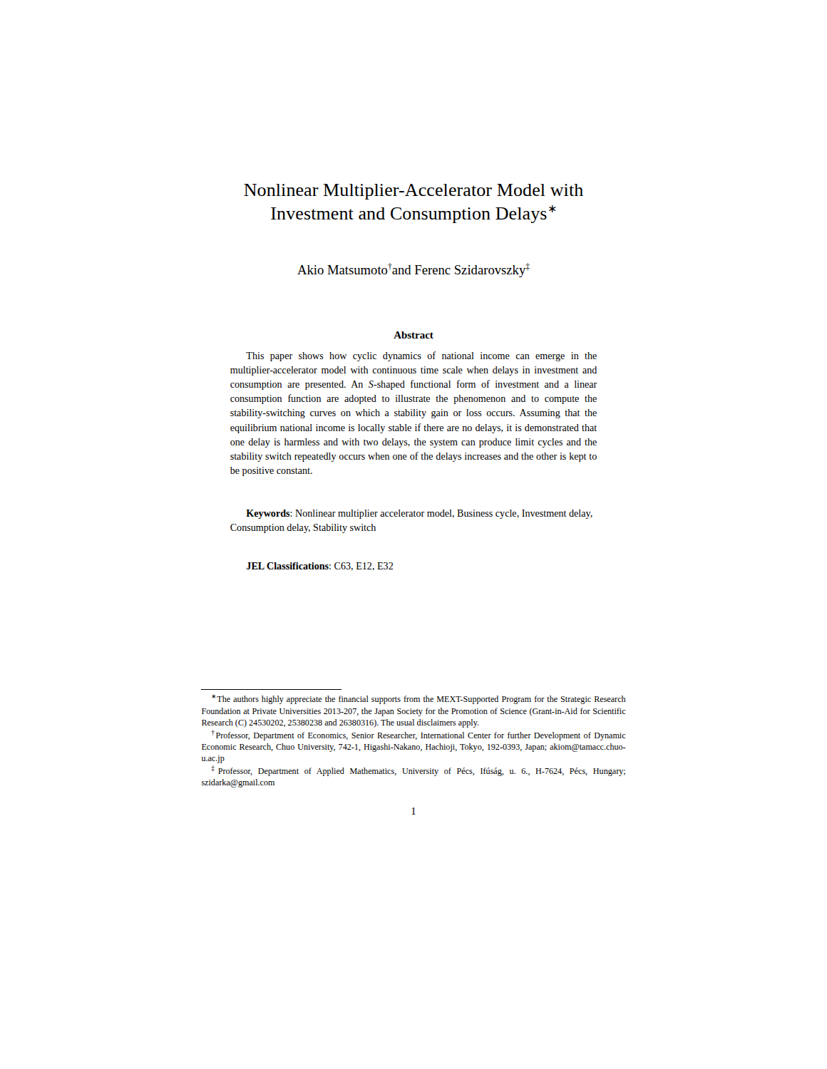Nonlinear Multiplier-Accelerator Model with
Investment and Consumption Delays∗
Akio Matsumoto†and Ferenc Szidarovszky‡
Abstract
This paper shows how cyclic dynamics of national income can emerge in the multiplier-accelerator model with continuous time scale when delays in investment and consumption are presented. An S-shaped functional form of investment and a linear consumption function are adopted to illustrate the phenomenon and to compute the stability-switching curves on which a stability gain or loss occurs. Assuming that the equilibrium national income is locally stable if there are no delays, it is demonstrated that one delay is harmless and with two delays, the system can produce limit cycles and the stability switch repeatedly occurs when one of the delays increases and the other is kept to be positive constant.
Keywords: Nonlinear multiplier accelerator model, Business cycle, Investment delay, Consumption delay, Stability switch
JEL Classifications: C63, E12, E32
∗The authors highly appreciate the financial supports from the MEXT-Supported Program for the Strategic Research Foundation at Private Universities 2013-207, the Japan Society for the Promotion of Science (Grant-in-Aid for Scientific Research (C) 24530202, 25380238 and 26380316). The usual disclaimers apply.
†Professor, Department of Economics, Senior Researcher, International Center for further Development of Dynamic Economic Research, Chuo University, 742-1, Higashi-Nakano, Hachioji, Tokyo, 192-0393, Japan; akiom@tamacc.chuo-u.ac.jp
‡Professor, Department of Applied Mathematics, University of Pécs, Ifúság, u. 6., H-7624, Pécs, Hungary; szidarka@gmail.com
1